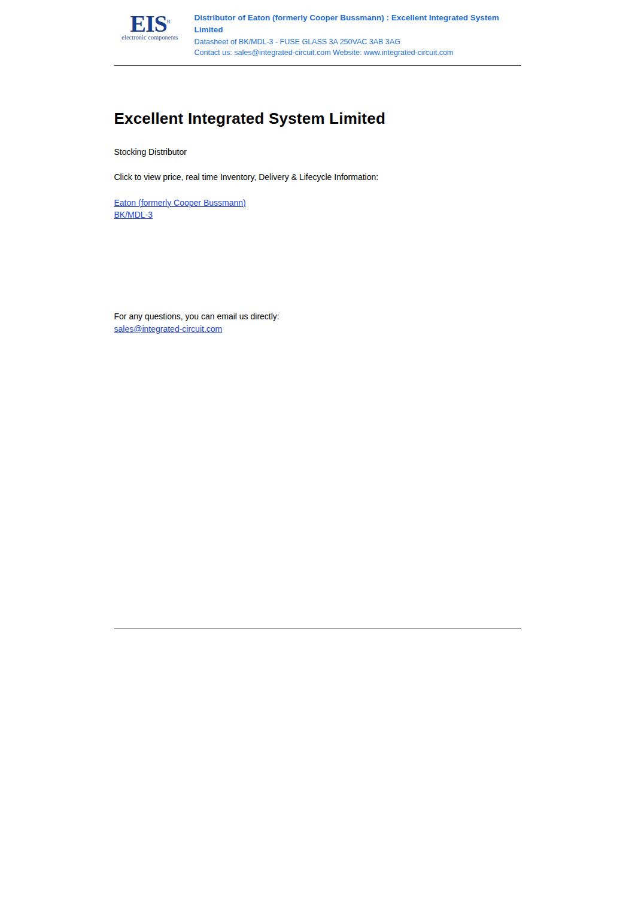EISR
electronic components
Distributor of Eaton (formerly Cooper Bussmann) : Excellent Integrated System Limited
Datasheet of BK/MDL-3 - FUSE GLASS 3A 250VAC 3AB 3AG
Contact us: sales@integrated-circuit.com Website: www.integrated-circuit.com
Excellent Integrated System Limited
Stocking Distributor
Click to view price, real time Inventory, Delivery & Lifecycle Information:
Eaton (formerly Cooper Bussmann) BK/MDL-3
For any questions, you can email us directly:
sales@integrated-circuit.com